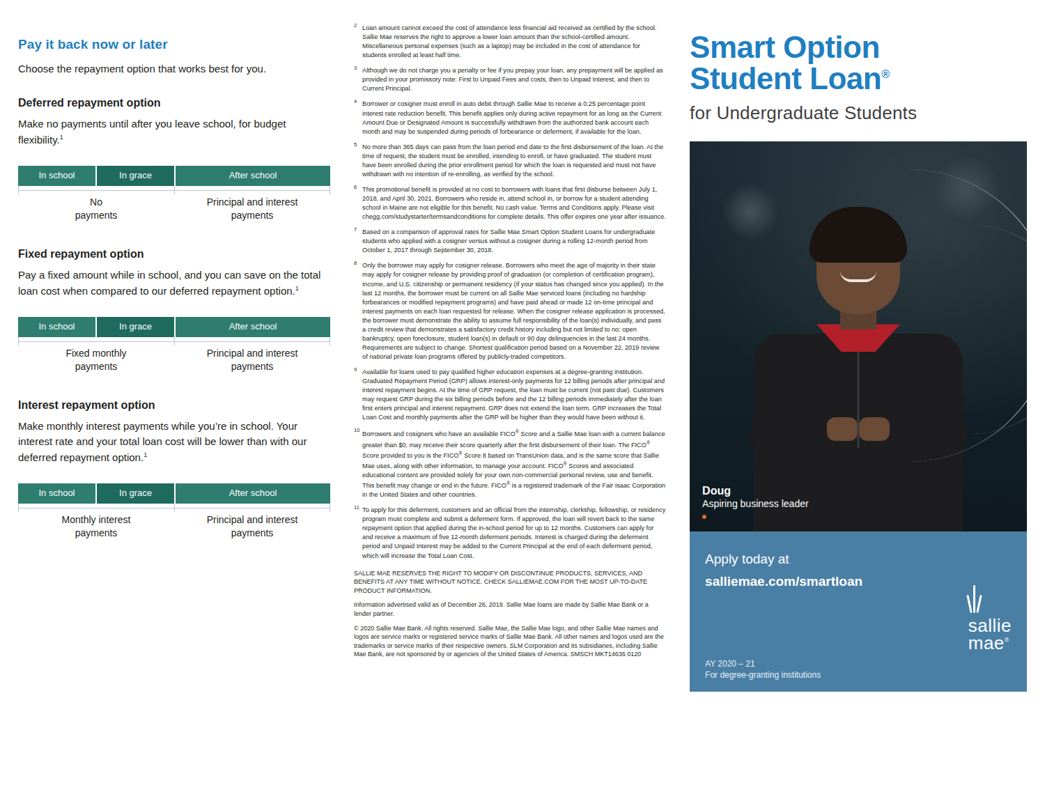Pay it back now or later
Choose the repayment option that works best for you.
Deferred repayment option
Make no payments until after you leave school, for budget flexibility.1
In school In grace After school
No
payments
Principal and interest
payments
Fixed repayment option
Pay a fixed amount while in school, and you can save on the total loan cost when compared to our deferred repayment option.1
In school In grace After school
Fixed monthly
payments
Principal and interest
payments
Interest repayment option
Make monthly interest payments while you’re in school. Your interest rate and your total loan cost will be lower than with our deferred repayment option.1
In school In grace After school
Monthly interest
payments
Principal and interest
payments
2 Loan amount cannot exceed the cost of attendance less financial aid received as certified by the school. Sallie Mae reserves the right to approve a lower loan amount than the school-certified amount. Miscellaneous personal expenses (such as a laptop) may be included in the cost of attendance for students enrolled at least half time.
3 Although we do not charge you a penalty or fee if you prepay your loan, any prepayment will be applied as provided in your promissory note: First to Unpaid Fees and costs, then to Unpaid Interest, and then to Current Principal.
4 Borrower or cosigner must enroll in auto debit through Sallie Mae to receive a 0.25 percentage point interest rate reduction benefit. This benefit applies only during active repayment for as long as the Current Amount Due or Designated Amount is successfully withdrawn from the authorized bank account each month and may be suspended during periods of forbearance or deferment, if available for the loan.
5 No more than 365 days can pass from the loan period end date to the first disbursement of the loan. At the time of request, the student must be enrolled, intending to enroll, or have graduated. The student must have been enrolled during the prior enrollment period for which the loan is requested and must not have withdrawn with no intention of re-enrolling, as verified by the school.
6 This promotional benefit is provided at no cost to borrowers with loans that first disburse between July 1, 2018, and April 30, 2021. Borrowers who reside in, attend school in, or borrow for a student attending school in Maine are not eligible for this benefit. No cash value. Terms and Conditions apply. Please visit chegg.com/studystarter/termsandconditions for complete details. This offer expires one year after issuance.
7 Based on a comparison of approval rates for Sallie Mae Smart Option Student Loans for undergraduate students who applied with a cosigner versus without a cosigner during a rolling 12-month period from October 1, 2017 through September 30, 2018.
8 Only the borrower may apply for cosigner release. Borrowers who meet the age of majority in their state may apply for cosigner release by providing proof of graduation (or completion of certification program), income, and U.S. citizenship or permanent residency (if your status has changed since you applied). In the last 12 months, the borrower must be current on all Sallie Mae serviced loans (including no hardship forbearances or modified repayment programs) and have paid ahead or made 12 on-time principal and interest payments on each loan requested for release. When the cosigner release application is processed, the borrower must demonstrate the ability to assume full responsibility of the loan(s) individually, and pass a credit review that demonstrates a satisfactory credit history including but not limited to no: open bankruptcy, open foreclosure, student loan(s) in default or 90 day delinquencies in the last 24 months. Requirements are subject to change. Shortest qualification period based on a November 22, 2019 review of national private loan programs offered by publicly-traded competitors.
9 Available for loans used to pay qualified higher education expenses at a degree-granting institution. Graduated Repayment Period (GRP) allows interest-only payments for 12 billing periods after principal and interest repayment begins. At the time of GRP request, the loan must be current (not past due). Customers may request GRP during the six billing periods before and the 12 billing periods immediately after the loan first enters principal and interest repayment. GRP does not extend the loan term. GRP increases the Total Loan Cost and monthly payments after the GRP will be higher than they would have been without it.
10 Borrowers and cosigners who have an available FICO® Score and a Sallie Mae loan with a current balance greater than $0, may receive their score quarterly after the first disbursement of their loan. The FICO® Score provided to you is the FICO® Score 8 based on TransUnion data, and is the same score that Sallie Mae uses, along with other information, to manage your account. FICO® Scores and associated educational content are provided solely for your own non-commercial personal review, use and benefit. This benefit may change or end in the future. FICO® is a registered trademark of the Fair Isaac Corporation in the United States and other countries.
11 To apply for this deferment, customers and an official from the internship, clerkship, fellowship, or residency program must complete and submit a deferment form. If approved, the loan will revert back to the same repayment option that applied during the in-school period for up to 12 months. Customers can apply for and receive a maximum of five 12-month deferment periods. Interest is charged during the deferment period and Unpaid Interest may be added to the Current Principal at the end of each deferment period, which will increase the Total Loan Cost.
Sallie Mae reserves the right to modify or discontinue products, services, and benefits at any time without notice. Check salliemae.com for the most up-to-date product information.
Information advertised valid as of December 26, 2019. Sallie Mae loans are made by Sallie Mae Bank or a lender partner.
© 2020 Sallie Mae Bank. All rights reserved. Sallie Mae, the Sallie Mae logo, and other Sallie Mae names and logos are service marks or registered service marks of Sallie Mae Bank. All other names and logos used are the trademarks or service marks of their respective owners. SLM Corporation and its subsidiaries, including Sallie Mae Bank, are not sponsored by or agencies of the United States of America. SMSCH MKT14636 0120
Smart Option
Student Loan®
for Undergraduate Students
Doug
Aspiring business leader
Apply today at
salliemae.com/smartloan
sallie
mae®
AY 2020 – 21
For degree-granting institutions